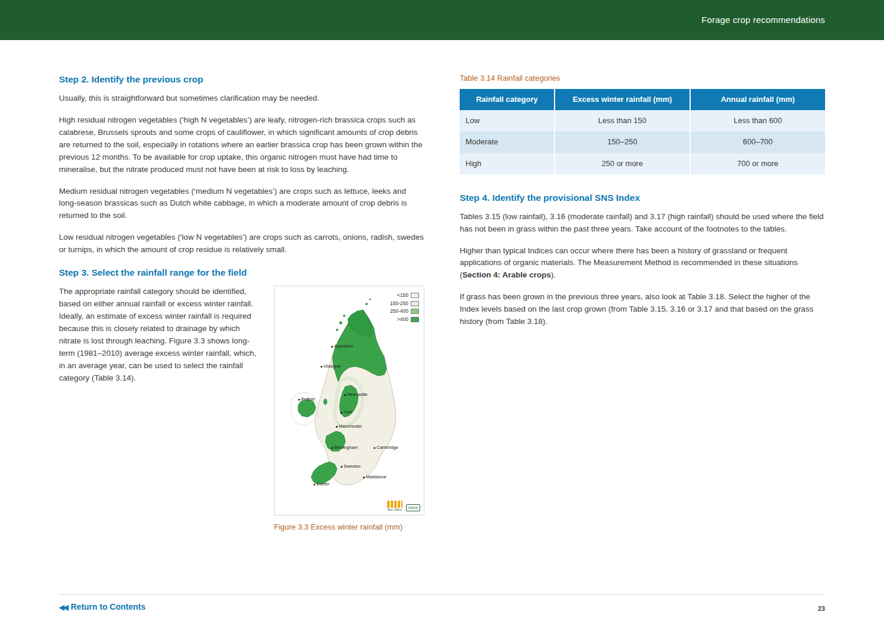Forage crop recommendations
Step 2. Identify the previous crop
Usually, this is straightforward but sometimes clarification may be needed.
High residual nitrogen vegetables (‘high N vegetables’) are leafy, nitrogen-rich brassica crops such as calabrese, Brussels sprouts and some crops of cauliflower, in which significant amounts of crop debris are returned to the soil, especially in rotations where an earlier brassica crop has been grown within the previous 12 months. To be available for crop uptake, this organic nitrogen must have had time to mineralise, but the nitrate produced must not have been at risk to loss by leaching.
Medium residual nitrogen vegetables (‘medium N vegetables’) are crops such as lettuce, leeks and long-season brassicas such as Dutch white cabbage, in which a moderate amount of crop debris is returned to the soil.
Low residual nitrogen vegetables (‘low N vegetables’) are crops such as carrots, onions, radish, swedes or turnips, in which the amount of crop residue is relatively small.
Step 3. Select the rainfall range for the field
<150
150-250
250-400
>400
Aberdeen
Glasgow
Newcastle
Belfast
York
Manchester
Birmingham
Cambridge
Swindon
Maidstone
Exeter
Met Office
ADAS
Figure 3.3 Excess winter rainfall (mm)
The appropriate rainfall category should be identified, based on either annual rainfall or excess winter rainfall. Ideally, an estimate of excess winter rainfall is required because this is closely related to drainage by which nitrate is lost through leaching. Figure 3.3 shows long-term (1981–2010) average excess winter rainfall, which, in an average year, can be used to select the rainfall category (Table 3.14).
Table 3.14 Rainfall categories
| Rainfall category | Excess winter rainfall (mm) | Annual rainfall (mm) |
| --- | --- | --- |
| Low | Less than 150 | Less than 600 |
| Moderate | 150–250 | 600–700 |
| High | 250 or more | 700 or more |
Step 4. Identify the provisional SNS Index
Tables 3.15 (low rainfall), 3.16 (moderate rainfall) and 3.17 (high rainfall) should be used where the field has not been in grass within the past three years. Take account of the footnotes to the tables.
Higher than typical Indices can occur where there has been a history of grassland or frequent applications of organic materials. The Measurement Method is recommended in these situations (Section 4: Arable crops).
If grass has been grown in the previous three years, also look at Table 3.18. Select the higher of the Index levels based on the last crop grown (from Table 3.15, 3.16 or 3.17 and that based on the grass history (from Table 3.18).
◀◀ Return to Contents
23